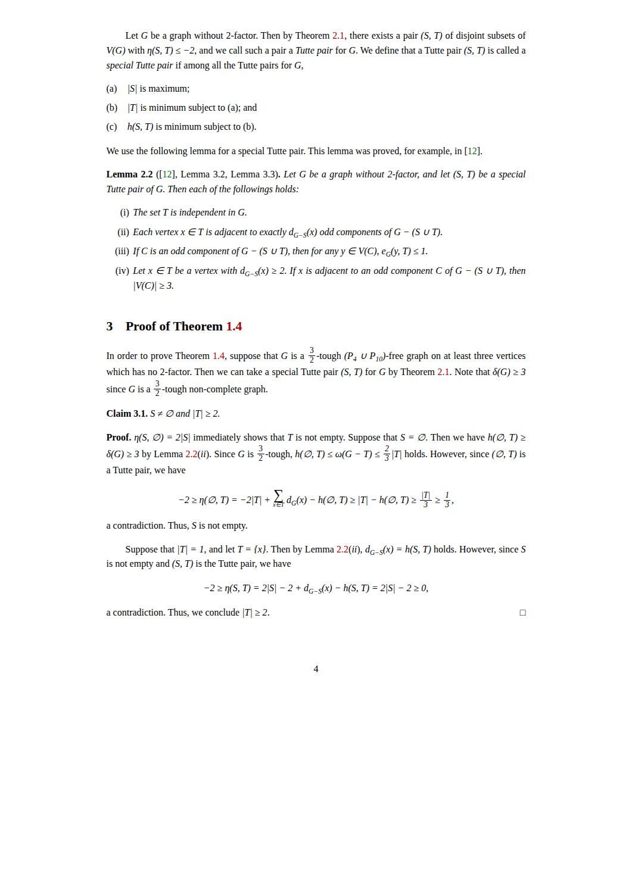Let G be a graph without 2-factor. Then by Theorem 2.1, there exists a pair (S, T) of disjoint subsets of V(G) with η(S, T) ≤ −2, and we call such a pair a Tutte pair for G. We define that a Tutte pair (S, T) is called a special Tutte pair if among all the Tutte pairs for G,
(a) |S| is maximum;
(b) |T| is minimum subject to (a); and
(c) h(S, T) is minimum subject to (b).
We use the following lemma for a special Tutte pair. This lemma was proved, for example, in [12].
Lemma 2.2 ([12], Lemma 3.2, Lemma 3.3). Let G be a graph without 2-factor, and let (S, T) be a special Tutte pair of G. Then each of the followings holds:
(i) The set T is independent in G.
(ii) Each vertex x ∈ T is adjacent to exactly dG−S(x) odd components of G − (S ∪ T).
(iii) If C is an odd component of G − (S ∪ T), then for any y ∈ V(C), eG(y, T) ≤ 1.
(iv) Let x ∈ T be a vertex with dG−S(x) ≥ 2. If x is adjacent to an odd component C of G − (S ∪ T), then |V(C)| ≥ 3.
3 Proof of Theorem 1.4
In order to prove Theorem 1.4, suppose that G is a 32-tough (P4 ∪ P10)-free graph on at least three vertices which has no 2-factor. Then we can take a special Tutte pair (S, T) for G by Theorem 2.1. Note that δ(G) ≥ 3 since G is a 32-tough non-complete graph.
Claim 3.1. S ≠ ∅ and |T| ≥ 2.
Proof. η(S, ∅) = 2|S| immediately shows that T is not empty. Suppose that S = ∅. Then we have h(∅, T) ≥ δ(G) ≥ 3 by Lemma 2.2(ii). Since G is 32-tough, h(∅, T) ≤ ω(G − T) ≤ 23|T| holds. However, since (∅, T) is a Tutte pair, we have
−2 ≥ η(∅, T) = −2|T| + ∑x∈T dG(x) − h(∅, T) ≥ |T| − h(∅, T) ≥ |T|3 ≥ 13,
a contradiction. Thus, S is not empty.
Suppose that |T| = 1, and let T = {x}. Then by Lemma 2.2(ii), dG−S(x) = h(S, T) holds. However, since S is not empty and (S, T) is the Tutte pair, we have
−2 ≥ η(S, T) = 2|S| − 2 + dG−S(x) − h(S, T) = 2|S| − 2 ≥ 0,
a contradiction. Thus, we conclude |T| ≥ 2. □
4